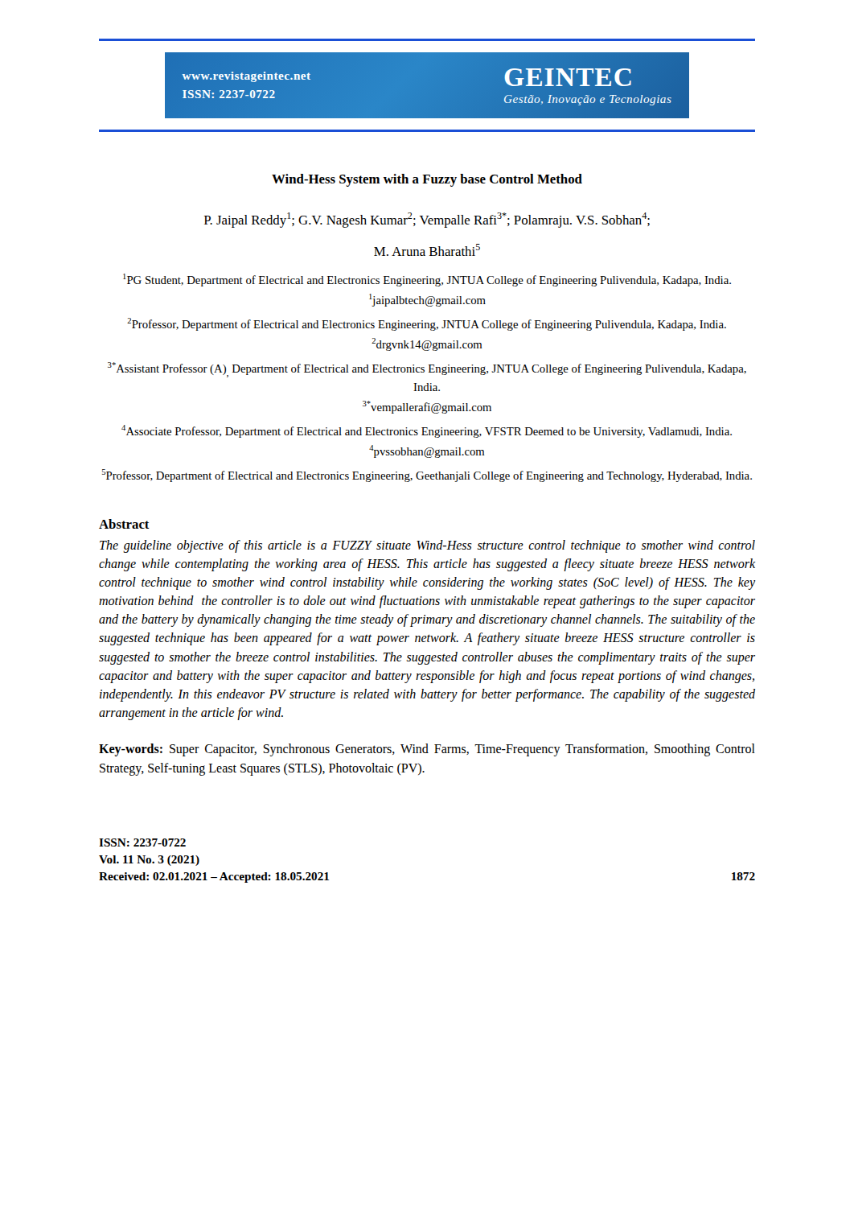www.revistageintec.net
ISSN: 2237-0722
GEINTEC
Gestão, Inovação e Tecnologias
Wind-Hess System with a Fuzzy base Control Method
P. Jaipal Reddy1; G.V. Nagesh Kumar2; Vempalle Rafi3*; Polamraju. V.S. Sobhan4;
M. Aruna Bharathi5
1PG Student, Department of Electrical and Electronics Engineering, JNTUA College of Engineering Pulivendula, Kadapa, India.
1jaipalbtech@gmail.com
2Professor, Department of Electrical and Electronics Engineering, JNTUA College of Engineering Pulivendula, Kadapa, India.
2drgvnk14@gmail.com
3*Assistant Professor (A), Department of Electrical and Electronics Engineering, JNTUA College of Engineering Pulivendula, Kadapa, India.
3*vempallerafi@gmail.com
4Associate Professor, Department of Electrical and Electronics Engineering, VFSTR Deemed to be University, Vadlamudi, India.
4pvssobhan@gmail.com
5Professor, Department of Electrical and Electronics Engineering, Geethanjali College of Engineering and Technology, Hyderabad, India.
Abstract
The guideline objective of this article is a FUZZY situate Wind-Hess structure control technique to smother wind control change while contemplating the working area of HESS. This article has suggested a fleecy situate breeze HESS network control technique to smother wind control instability while considering the working states (SoC level) of HESS. The key motivation behind the controller is to dole out wind fluctuations with unmistakable repeat gatherings to the super capacitor and the battery by dynamically changing the time steady of primary and discretionary channel channels. The suitability of the suggested technique has been appeared for a watt power network. A feathery situate breeze HESS structure controller is suggested to smother the breeze control instabilities. The suggested controller abuses the complimentary traits of the super capacitor and battery with the super capacitor and battery responsible for high and focus repeat portions of wind changes, independently. In this endeavor PV structure is related with battery for better performance. The capability of the suggested arrangement in the article for wind.
Key-words: Super Capacitor, Synchronous Generators, Wind Farms, Time-Frequency Transformation, Smoothing Control Strategy, Self-tuning Least Squares (STLS), Photovoltaic (PV).
ISSN: 2237-0722
Vol. 11 No. 3 (2021)
Received: 02.01.2021 – Accepted: 18.05.2021
1872